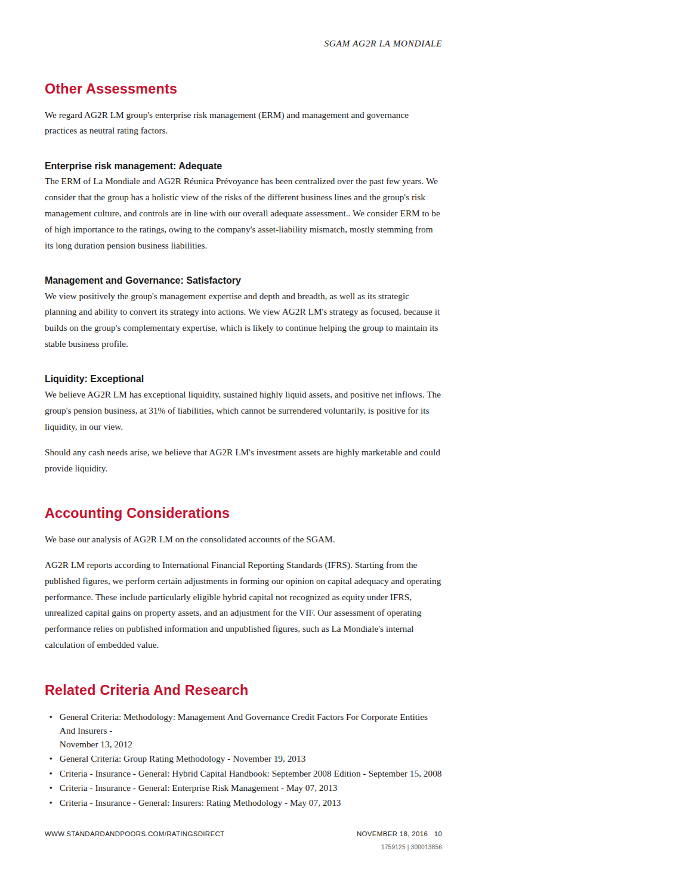SGAM AG2R LA MONDIALE
Other Assessments
We regard AG2R LM group's enterprise risk management (ERM) and management and governance practices as neutral rating factors.
Enterprise risk management: Adequate
The ERM of La Mondiale and AG2R Réunica Prévoyance has been centralized over the past few years. We consider that the group has a holistic view of the risks of the different business lines and the group's risk management culture, and controls are in line with our overall adequate assessment.. We consider ERM to be of high importance to the ratings, owing to the company's asset-liability mismatch, mostly stemming from its long duration pension business liabilities.
Management and Governance: Satisfactory
We view positively the group's management expertise and depth and breadth, as well as its strategic planning and ability to convert its strategy into actions. We view AG2R LM's strategy as focused, because it builds on the group's complementary expertise, which is likely to continue helping the group to maintain its stable business profile.
Liquidity: Exceptional
We believe AG2R LM has exceptional liquidity, sustained highly liquid assets, and positive net inflows. The group's pension business, at 31% of liabilities, which cannot be surrendered voluntarily, is positive for its liquidity, in our view.
Should any cash needs arise, we believe that AG2R LM's investment assets are highly marketable and could provide liquidity.
Accounting Considerations
We base our analysis of AG2R LM on the consolidated accounts of the SGAM.
AG2R LM reports according to International Financial Reporting Standards (IFRS). Starting from the published figures, we perform certain adjustments in forming our opinion on capital adequacy and operating performance. These include particularly eligible hybrid capital not recognized as equity under IFRS, unrealized capital gains on property assets, and an adjustment for the VIF. Our assessment of operating performance relies on published information and unpublished figures, such as La Mondiale's internal calculation of embedded value.
Related Criteria And Research
General Criteria: Methodology: Management And Governance Credit Factors For Corporate Entities And Insurers -November 13, 2012
General Criteria: Group Rating Methodology - November 19, 2013
Criteria - Insurance - General: Hybrid Capital Handbook: September 2008 Edition - September 15, 2008
Criteria - Insurance - General: Enterprise Risk Management - May 07, 2013
Criteria - Insurance - General: Insurers: Rating Methodology - May 07, 2013
www.standardandpoors.com/ratingsdirect
November 18, 2016 10
1759125 | 300013856